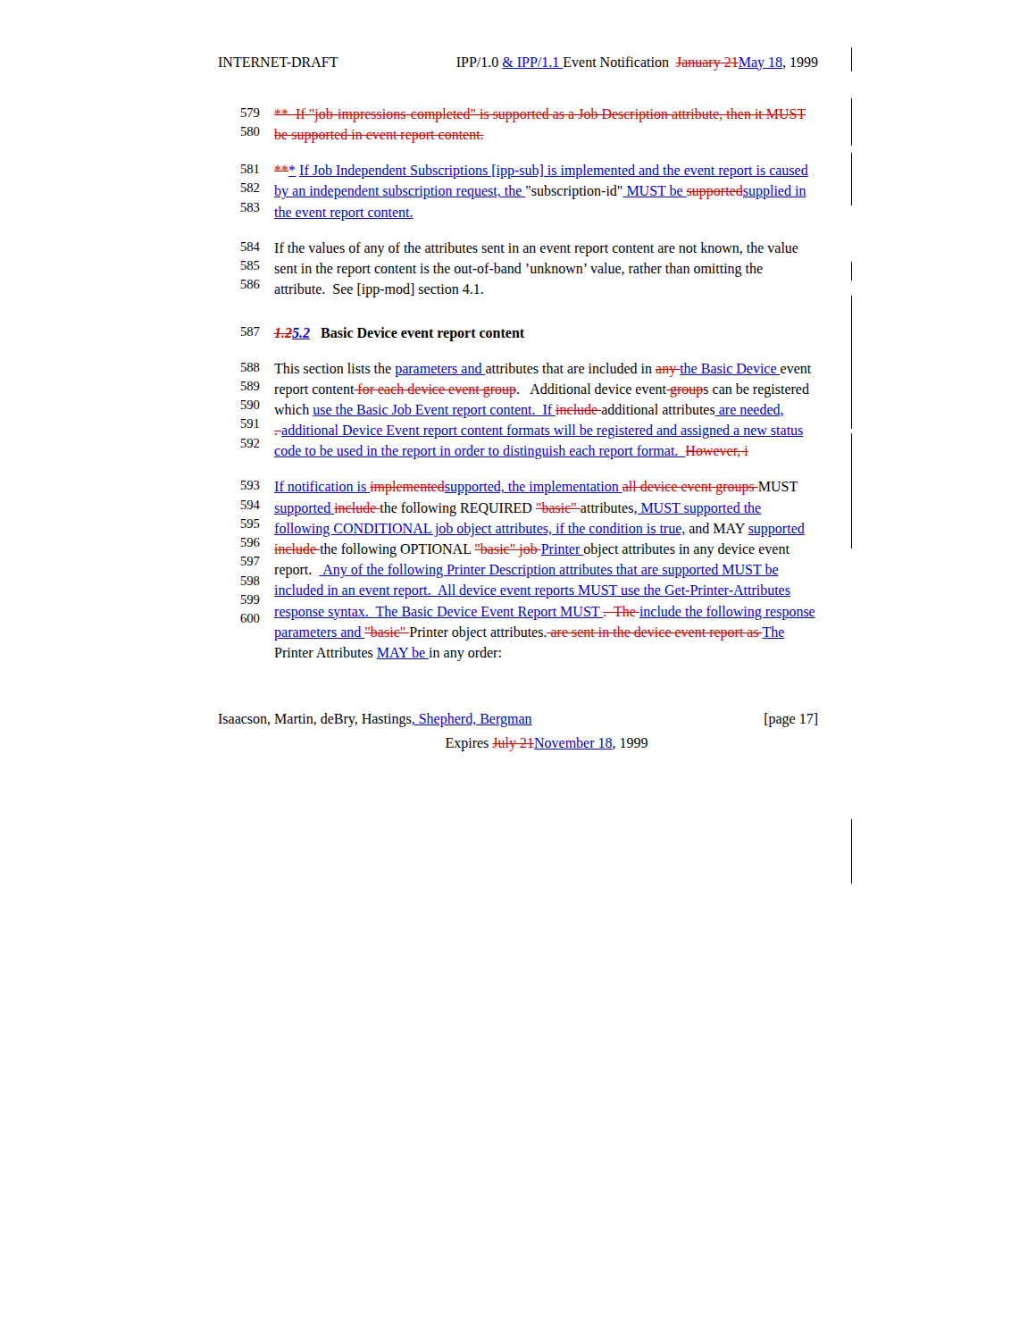INTERNET-DRAFT
IPP/1.0 & IPP/1.1 Event Notification January 21 May 18, 1999
579
580
** If "job-impressions-completed" is supported as a Job Description attribute, then it MUST be supported in event report content.
581
582
583
*** If Job Independent Subscriptions [ipp-sub] is implemented and the event report is caused by an independent subscription request, the "subscription-id" MUST be supported supplied in the event report content.
584
585
586
If the values of any of the attributes sent in an event report content are not known, the value sent in the report content is the out-of-band ’unknown’ value, rather than omitting the attribute. See [ipp-mod] section 4.1.
587
1.25.2 Basic Device event report content
588
589
590
591
592
This section lists the parameters and attributes that are included in any the Basic Device event report content for each device event group. Additional device event groups can be registered which use the Basic Job Event report content. If include additional attributes are needed, . additional Device Event report content formats will be registered and assigned a new status code to be used in the report in order to distinguish each report format. However, i
593
594
595
596
597
598
599
600
If notification is implemented supported, the implementation all device event groups MUST supported include the following REQUIRED "basic" attributes, MUST supported the following CONDITIONAL job object attributes, if the condition is true, and MAY supported include the following OPTIONAL "basic" job Printer object attributes in any device event report. Any of the following Printer Description attributes that are supported MUST be included in an event report. All device event reports MUST use the Get-Printer-Attributes response syntax. The Basic Device Event Report MUST . The include the following response parameters and "basic" Printer object attributes. are sent in the device event report as The Printer Attributes MAY be in any order:
Isaacson, Martin, deBry, Hastings, Shepherd, Bergman
[page 17]
Expires July 21 November 18, 1999